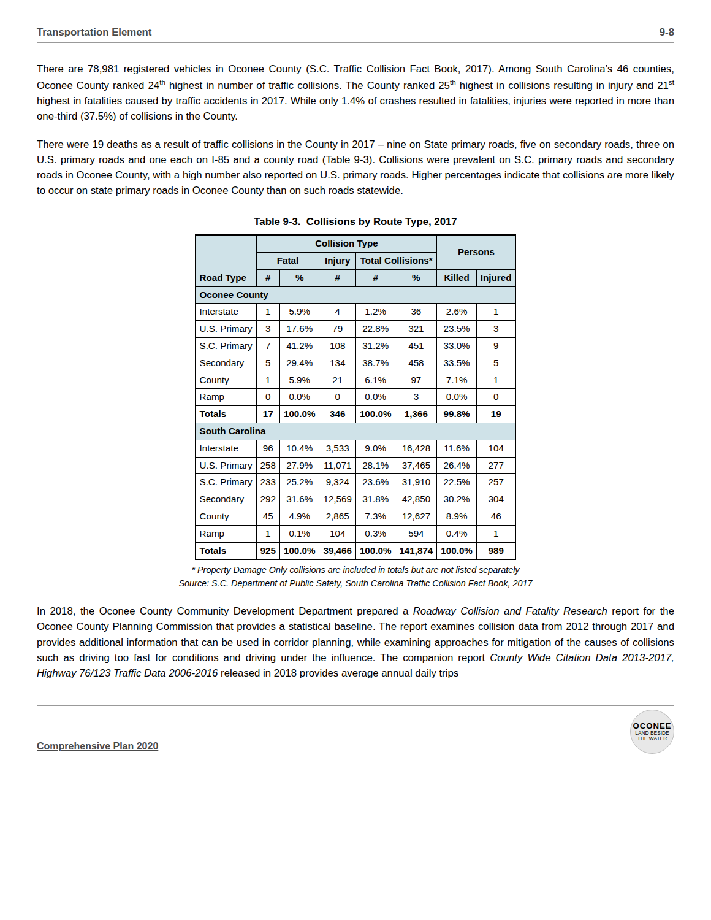Transportation Element 9-8
There are 78,981 registered vehicles in Oconee County (S.C. Traffic Collision Fact Book, 2017). Among South Carolina’s 46 counties, Oconee County ranked 24th highest in number of traffic collisions. The County ranked 25th highest in collisions resulting in injury and 21st highest in fatalities caused by traffic accidents in 2017. While only 1.4% of crashes resulted in fatalities, injuries were reported in more than one-third (37.5%) of collisions in the County.
There were 19 deaths as a result of traffic collisions in the County in 2017 – nine on State primary roads, five on secondary roads, three on U.S. primary roads and one each on I-85 and a county road (Table 9-3). Collisions were prevalent on S.C. primary roads and secondary roads in Oconee County, with a high number also reported on U.S. primary roads. Higher percentages indicate that collisions are more likely to occur on state primary roads in Oconee County than on such roads statewide.
Table 9-3. Collisions by Route Type, 2017
| Road Type | Collision Type | Persons |
| --- | --- | --- |
| Fatal | Injury | Total Collisions* |
| # | % | # | # | % | Killed | Injured |
| Oconee County |
| Interstate | 1 | 5.9% | 4 | 1.2% | 36 | 2.6% | 1 |
| U.S. Primary | 3 | 17.6% | 79 | 22.8% | 321 | 23.5% | 3 |
| S.C. Primary | 7 | 41.2% | 108 | 31.2% | 451 | 33.0% | 9 |
| Secondary | 5 | 29.4% | 134 | 38.7% | 458 | 33.5% | 5 |
| County | 1 | 5.9% | 21 | 6.1% | 97 | 7.1% | 1 |
| Ramp | 0 | 0.0% | 0 | 0.0% | 3 | 0.0% | 0 |
| Totals | 17 | 100.0% | 346 | 100.0% | 1,366 | 99.8% | 19 |
| South Carolina |
| Interstate | 96 | 10.4% | 3,533 | 9.0% | 16,428 | 11.6% | 104 |
| U.S. Primary | 258 | 27.9% | 11,071 | 28.1% | 37,465 | 26.4% | 277 |
| S.C. Primary | 233 | 25.2% | 9,324 | 23.6% | 31,910 | 22.5% | 257 |
| Secondary | 292 | 31.6% | 12,569 | 31.8% | 42,850 | 30.2% | 304 |
| County | 45 | 4.9% | 2,865 | 7.3% | 12,627 | 8.9% | 46 |
| Ramp | 1 | 0.1% | 104 | 0.3% | 594 | 0.4% | 1 |
| Totals | 925 | 100.0% | 39,466 | 100.0% | 141,874 | 100.0% | 989 |
* Property Damage Only collisions are included in totals but are not listed separately
Source: S.C. Department of Public Safety, South Carolina Traffic Collision Fact Book, 2017
In 2018, the Oconee County Community Development Department prepared a Roadway Collision and Fatality Research report for the Oconee County Planning Commission that provides a statistical baseline. The report examines collision data from 2012 through 2017 and provides additional information that can be used in corridor planning, while examining approaches for mitigation of the causes of collisions such as driving too fast for conditions and driving under the influence. The companion report County Wide Citation Data 2013-2017, Highway 76/123 Traffic Data 2006-2016 released in 2018 provides average annual daily trips
Comprehensive Plan 2020
OCONEE LAND BESIDE THE WATER